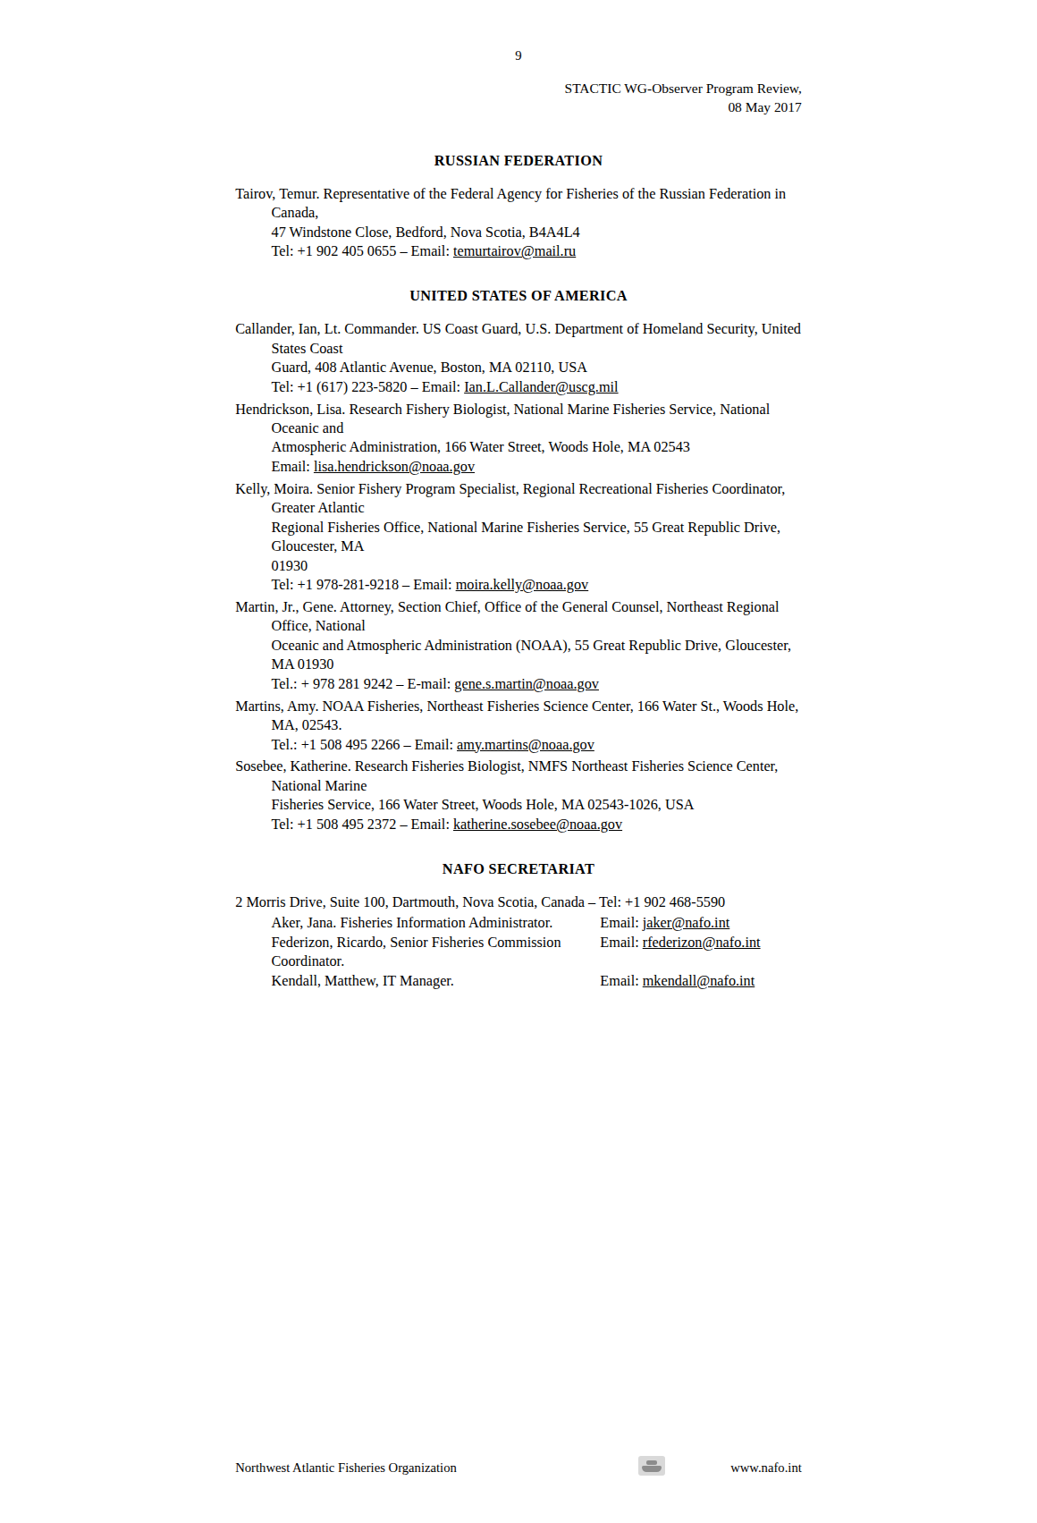9
STACTIC WG-Observer Program Review,
08 May 2017
RUSSIAN FEDERATION
Tairov, Temur. Representative of the Federal Agency for Fisheries of the Russian Federation in Canada, 47 Windstone Close, Bedford, Nova Scotia, B4A4L4 Tel: +1 902 405 0655 – Email: temurtairov@mail.ru
UNITED STATES OF AMERICA
Callander, Ian, Lt. Commander. US Coast Guard, U.S. Department of Homeland Security, United States Coast Guard, 408 Atlantic Avenue, Boston, MA 02110, USA Tel: +1 (617) 223-5820 – Email: Ian.L.Callander@uscg.mil
Hendrickson, Lisa. Research Fishery Biologist, National Marine Fisheries Service, National Oceanic and Atmospheric Administration, 166 Water Street, Woods Hole, MA 02543 Email: lisa.hendrickson@noaa.gov
Kelly, Moira. Senior Fishery Program Specialist, Regional Recreational Fisheries Coordinator, Greater Atlantic Regional Fisheries Office, National Marine Fisheries Service, 55 Great Republic Drive, Gloucester, MA 01930 Tel: +1 978-281-9218 – Email: moira.kelly@noaa.gov
Martin, Jr., Gene. Attorney, Section Chief, Office of the General Counsel, Northeast Regional Office, National Oceanic and Atmospheric Administration (NOAA), 55 Great Republic Drive, Gloucester, MA 01930 Tel.: + 978 281 9242 – E-mail: gene.s.martin@noaa.gov
Martins, Amy. NOAA Fisheries, Northeast Fisheries Science Center, 166 Water St., Woods Hole, MA, 02543. Tel.: +1 508 495 2266 – Email: amy.martins@noaa.gov
Sosebee, Katherine. Research Fisheries Biologist, NMFS Northeast Fisheries Science Center, National Marine Fisheries Service, 166 Water Street, Woods Hole, MA 02543-1026, USA Tel: +1 508 495 2372 – Email: katherine.sosebee@noaa.gov
NAFO SECRETARIAT
2 Morris Drive, Suite 100, Dartmouth, Nova Scotia, Canada – Tel: +1 902 468-5590
| Aker, Jana. Fisheries Information Administrator. | Email: jaker@nafo.int |
| Federizon, Ricardo, Senior Fisheries Commission Coordinator. | Email: rfederizon@nafo.int |
| Kendall, Matthew, IT Manager. | Email: mkendall@nafo.int |
| Northwest Atlantic Fisheries Organization | | www.nafo.int |